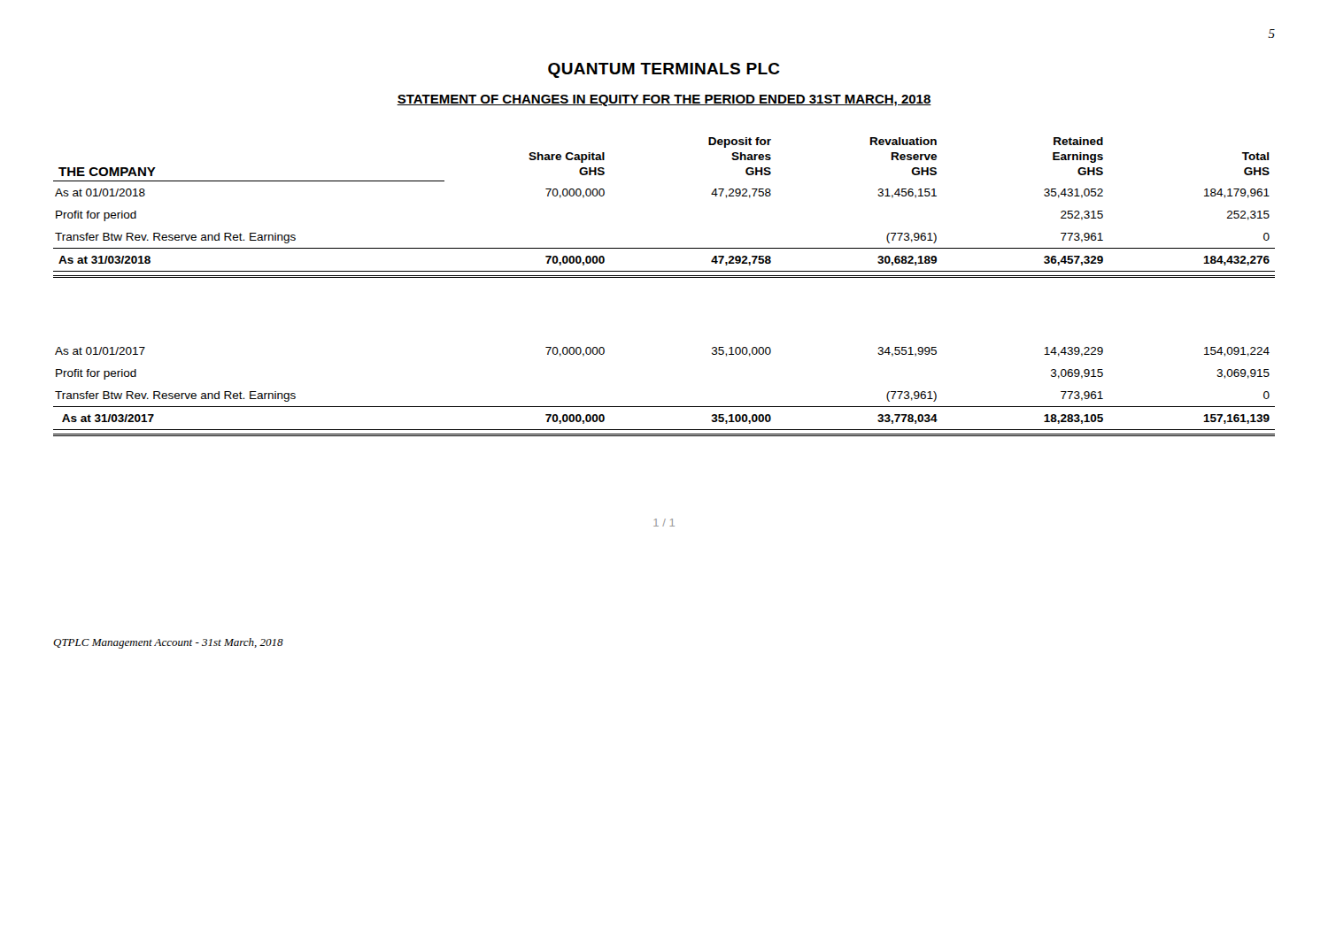5
QUANTUM TERMINALS PLC
STATEMENT OF CHANGES IN EQUITY FOR THE PERIOD ENDED 31ST MARCH, 2018
| THE COMPANY | Share Capital GHS | Deposit for Shares GHS | Revaluation Reserve GHS | Retained Earnings GHS | Total GHS |
| --- | --- | --- | --- | --- | --- |
| As at 01/01/2018 | 70,000,000 | 47,292,758 | 31,456,151 | 35,431,052 | 184,179,961 |
| Profit for period | | | | 252,315 | 252,315 |
| Transfer Btw Rev. Reserve and Ret. Earnings | | | (773,961) | 773,961 | 0 |
| As at 31/03/2018 | 70,000,000 | 47,292,758 | 30,682,189 | 36,457,329 | 184,432,276 |
| As at 01/01/2017 | 70,000,000 | 35,100,000 | 34,551,995 | 14,439,229 | 154,091,224 |
| Profit for period | | | | 3,069,915 | 3,069,915 |
| Transfer Btw Rev. Reserve and Ret. Earnings | | | (773,961) | 773,961 | 0 |
| As at 31/03/2017 | 70,000,000 | 35,100,000 | 33,778,034 | 18,283,105 | 157,161,139 |
1 / 1
QTPLC Management Account - 31st March, 2018